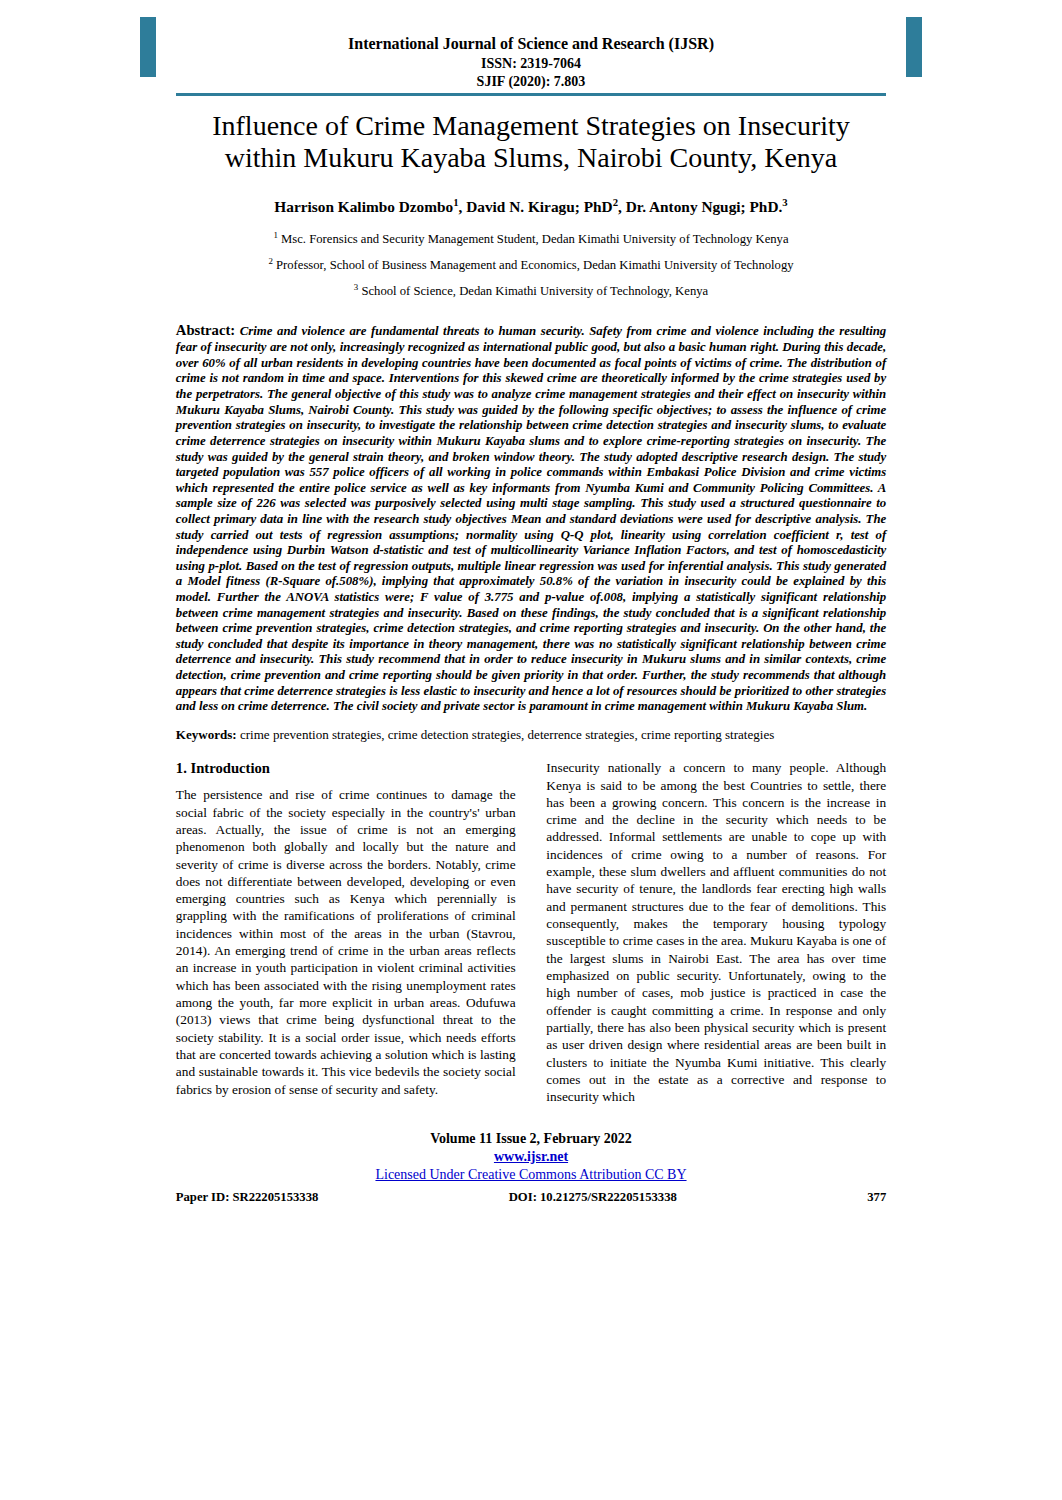International Journal of Science and Research (IJSR)
ISSN: 2319-7064
SJIF (2020): 7.803
Influence of Crime Management Strategies on Insecurity within Mukuru Kayaba Slums, Nairobi County, Kenya
Harrison Kalimbo Dzombo1, David N. Kiragu; PhD2, Dr. Antony Ngugi; PhD.3
1 Msc. Forensics and Security Management Student, Dedan Kimathi University of Technology Kenya
2 Professor, School of Business Management and Economics, Dedan Kimathi University of Technology
3 School of Science, Dedan Kimathi University of Technology, Kenya
Abstract: Crime and violence are fundamental threats to human security. Safety from crime and violence including the resulting fear of insecurity are not only, increasingly recognized as international public good, but also a basic human right. During this decade, over 60% of all urban residents in developing countries have been documented as focal points of victims of crime. The distribution of crime is not random in time and space. Interventions for this skewed crime are theoretically informed by the crime strategies used by the perpetrators. The general objective of this study was to analyze crime management strategies and their effect on insecurity within Mukuru Kayaba Slums, Nairobi County. This study was guided by the following specific objectives; to assess the influence of crime prevention strategies on insecurity, to investigate the relationship between crime detection strategies and insecurity slums, to evaluate crime deterrence strategies on insecurity within Mukuru Kayaba slums and to explore crime-reporting strategies on insecurity. The study was guided by the general strain theory, and broken window theory. The study adopted descriptive research design. The study targeted population was 557 police officers of all working in police commands within Embakasi Police Division and crime victims which represented the entire police service as well as key informants from Nyumba Kumi and Community Policing Committees. A sample size of 226 was selected was purposively selected using multi stage sampling. This study used a structured questionnaire to collect primary data in line with the research study objectives Mean and standard deviations were used for descriptive analysis. The study carried out tests of regression assumptions; normality using Q-Q plot, linearity using correlation coefficient r, test of independence using Durbin Watson d-statistic and test of multicollinearity Variance Inflation Factors, and test of homoscedasticity using p-plot. Based on the test of regression outputs, multiple linear regression was used for inferential analysis. This study generated a Model fitness (R-Square of.508%), implying that approximately 50.8% of the variation in insecurity could be explained by this model. Further the ANOVA statistics were; F value of 3.775 and p-value of.008, implying a statistically significant relationship between crime management strategies and insecurity. Based on these findings, the study concluded that is a significant relationship between crime prevention strategies, crime detection strategies, and crime reporting strategies and insecurity. On the other hand, the study concluded that despite its importance in theory management, there was no statistically significant relationship between crime deterrence and insecurity. This study recommend that in order to reduce insecurity in Mukuru slums and in similar contexts, crime detection, crime prevention and crime reporting should be given priority in that order. Further, the study recommends that although appears that crime deterrence strategies is less elastic to insecurity and hence a lot of resources should be prioritized to other strategies and less on crime deterrence. The civil society and private sector is paramount in crime management within Mukuru Kayaba Slum.
Keywords: crime prevention strategies, crime detection strategies, deterrence strategies, crime reporting strategies
1. Introduction
The persistence and rise of crime continues to damage the social fabric of the society especially in the country's' urban areas. Actually, the issue of crime is not an emerging phenomenon both globally and locally but the nature and severity of crime is diverse across the borders. Notably, crime does not differentiate between developed, developing or even emerging countries such as Kenya which perennially is grappling with the ramifications of proliferations of criminal incidences within most of the areas in the urban (Stavrou, 2014). An emerging trend of crime in the urban areas reflects an increase in youth participation in violent criminal activities which has been associated with the rising unemployment rates among the youth, far more explicit in urban areas. Odufuwa (2013) views that crime being dysfunctional threat to the society stability. It is a social order issue, which needs efforts that are concerted towards achieving a solution which is lasting and sustainable towards it. This vice bedevils the society social fabrics by erosion of sense of security and safety.
Insecurity nationally a concern to many people. Although Kenya is said to be among the best Countries to settle, there has been a growing concern. This concern is the increase in crime and the decline in the security which needs to be addressed. Informal settlements are unable to cope up with incidences of crime owing to a number of reasons. For example, these slum dwellers and affluent communities do not have security of tenure, the landlords fear erecting high walls and permanent structures due to the fear of demolitions. This consequently, makes the temporary housing typology susceptible to crime cases in the area. Mukuru Kayaba is one of the largest slums in Nairobi East. The area has over time emphasized on public security. Unfortunately, owing to the high number of cases, mob justice is practiced in case the offender is caught committing a crime. In response and only partially, there has also been physical security which is present as user driven design where residential areas are been built in clusters to initiate the Nyumba Kumi initiative. This clearly comes out in the estate as a corrective and response to insecurity which
Volume 11 Issue 2, February 2022
www.ijsr.net
Licensed Under Creative Commons Attribution CC BY
Paper ID: SR22205153338 DOI: 10.21275/SR22205153338 377